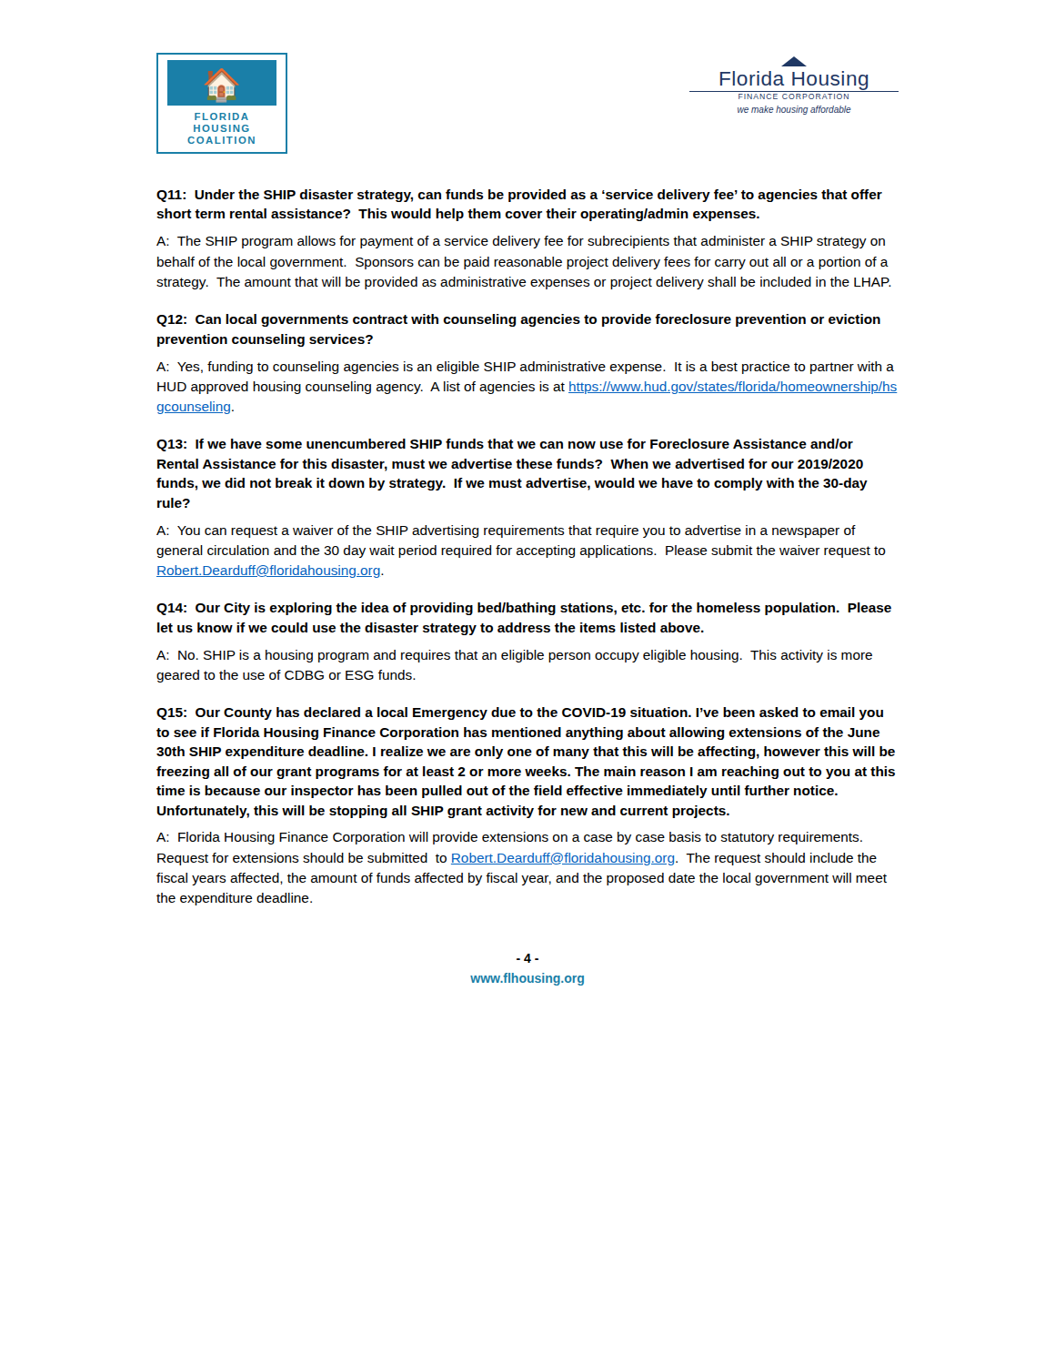🏠 FLORIDA
HOUSING
COALITION
Florida Housing
FINANCE CORPORATION
we make housing affordable
Q11: Under the SHIP disaster strategy, can funds be provided as a ‘service delivery fee’ to agencies that offer short term rental assistance? This would help them cover their operating/admin expenses.
A: The SHIP program allows for payment of a service delivery fee for subrecipients that administer a SHIP strategy on behalf of the local government. Sponsors can be paid reasonable project delivery fees for carry out all or a portion of a strategy. The amount that will be provided as administrative expenses or project delivery shall be included in the LHAP.
Q12: Can local governments contract with counseling agencies to provide foreclosure prevention or eviction prevention counseling services?
A: Yes, funding to counseling agencies is an eligible SHIP administrative expense. It is a best practice to partner with a HUD approved housing counseling agency. A list of agencies is at https://www.hud.gov/states/florida/homeownership/hsgcounseling.
Q13: If we have some unencumbered SHIP funds that we can now use for Foreclosure Assistance and/or Rental Assistance for this disaster, must we advertise these funds? When we advertised for our 2019/2020 funds, we did not break it down by strategy. If we must advertise, would we have to comply with the 30-day rule?
A: You can request a waiver of the SHIP advertising requirements that require you to advertise in a newspaper of general circulation and the 30 day wait period required for accepting applications. Please submit the waiver request to Robert.Dearduff@floridahousing.org.
Q14: Our City is exploring the idea of providing bed/bathing stations, etc. for the homeless population. Please let us know if we could use the disaster strategy to address the items listed above.
A: No. SHIP is a housing program and requires that an eligible person occupy eligible housing. This activity is more geared to the use of CDBG or ESG funds.
Q15: Our County has declared a local Emergency due to the COVID-19 situation. I’ve been asked to email you to see if Florida Housing Finance Corporation has mentioned anything about allowing extensions of the June 30th SHIP expenditure deadline. I realize we are only one of many that this will be affecting, however this will be freezing all of our grant programs for at least 2 or more weeks. The main reason I am reaching out to you at this time is because our inspector has been pulled out of the field effective immediately until further notice. Unfortunately, this will be stopping all SHIP grant activity for new and current projects.
A: Florida Housing Finance Corporation will provide extensions on a case by case basis to statutory requirements. Request for extensions should be submitted to Robert.Dearduff@floridahousing.org. The request should include the fiscal years affected, the amount of funds affected by fiscal year, and the proposed date the local government will meet the expenditure deadline.
- 4 -
www.flhousing.org